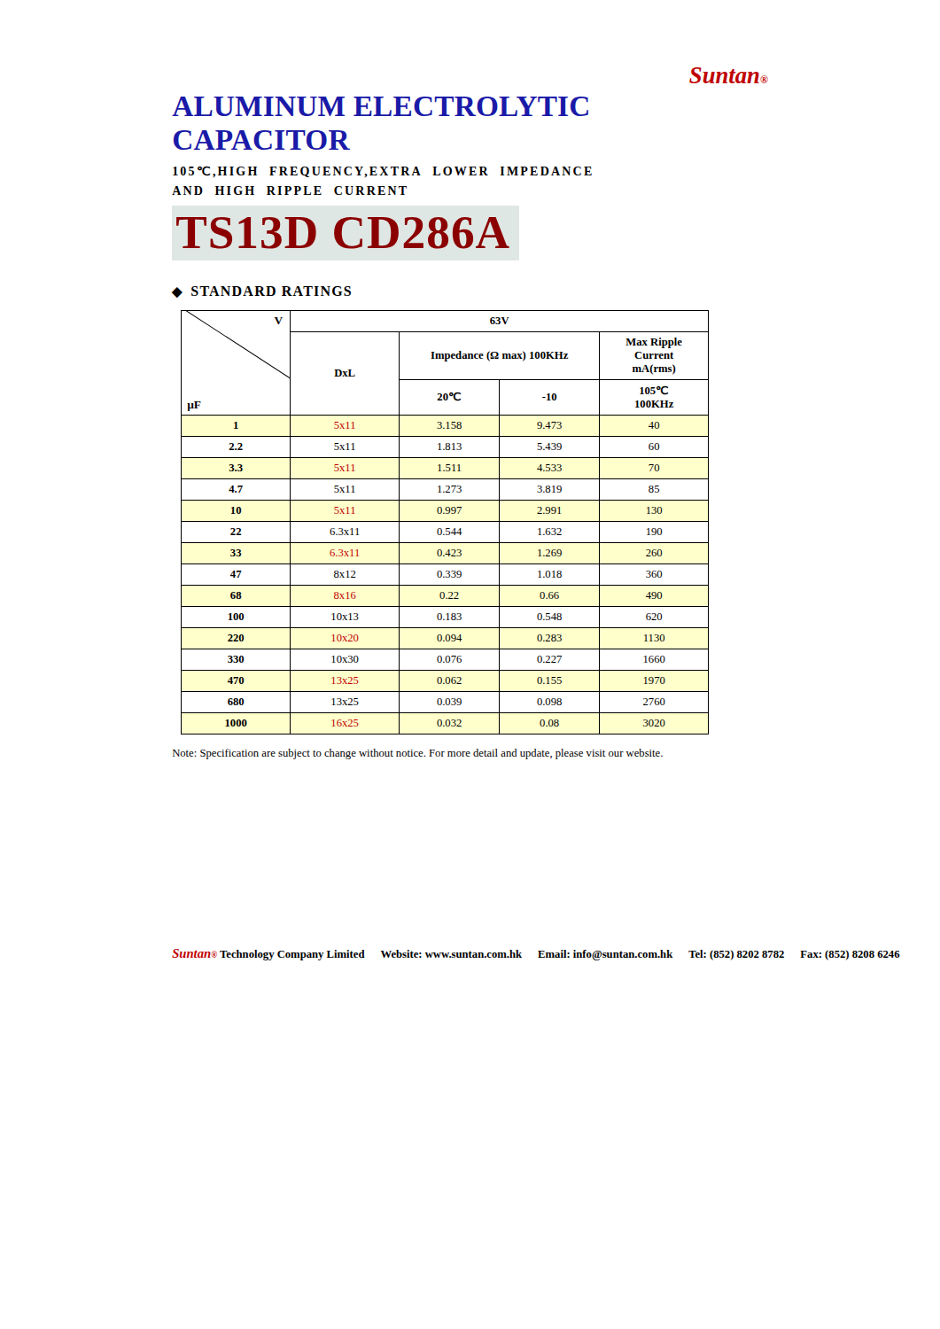Suntan®
ALUMINUM ELECTROLYTIC CAPACITOR
105℃,HIGH FREQUENCY,EXTRA LOWER IMPEDANCE
AND HIGH RIPPLE CURRENT
TS13D CD286A
◆STANDARD RATINGS
| V µF | 63V |
| DxL | Impedance (Ω max) 100KHz | Max Ripple Current mA(rms) |
| 20℃ | -10 | 105℃ 100KHz |
| 1 | 5x11 | 3.158 | 9.473 | 40 |
| 2.2 | 5x11 | 1.813 | 5.439 | 60 |
| 3.3 | 5x11 | 1.511 | 4.533 | 70 |
| 4.7 | 5x11 | 1.273 | 3.819 | 85 |
| 10 | 5x11 | 0.997 | 2.991 | 130 |
| 22 | 6.3x11 | 0.544 | 1.632 | 190 |
| 33 | 6.3x11 | 0.423 | 1.269 | 260 |
| 47 | 8x12 | 0.339 | 1.018 | 360 |
| 68 | 8x16 | 0.22 | 0.66 | 490 |
| 100 | 10x13 | 0.183 | 0.548 | 620 |
| 220 | 10x20 | 0.094 | 0.283 | 1130 |
| 330 | 10x30 | 0.076 | 0.227 | 1660 |
| 470 | 13x25 | 0.062 | 0.155 | 1970 |
| 680 | 13x25 | 0.039 | 0.098 | 2760 |
| 1000 | 16x25 | 0.032 | 0.08 | 3020 |
Note: Specification are subject to change without notice. For more detail and update, please visit our website.
Suntan® Technology Company Limited Website: www.suntan.com.hk Email: info@suntan.com.hk Tel: (852) 8202 8782 Fax: (852) 8208 6246